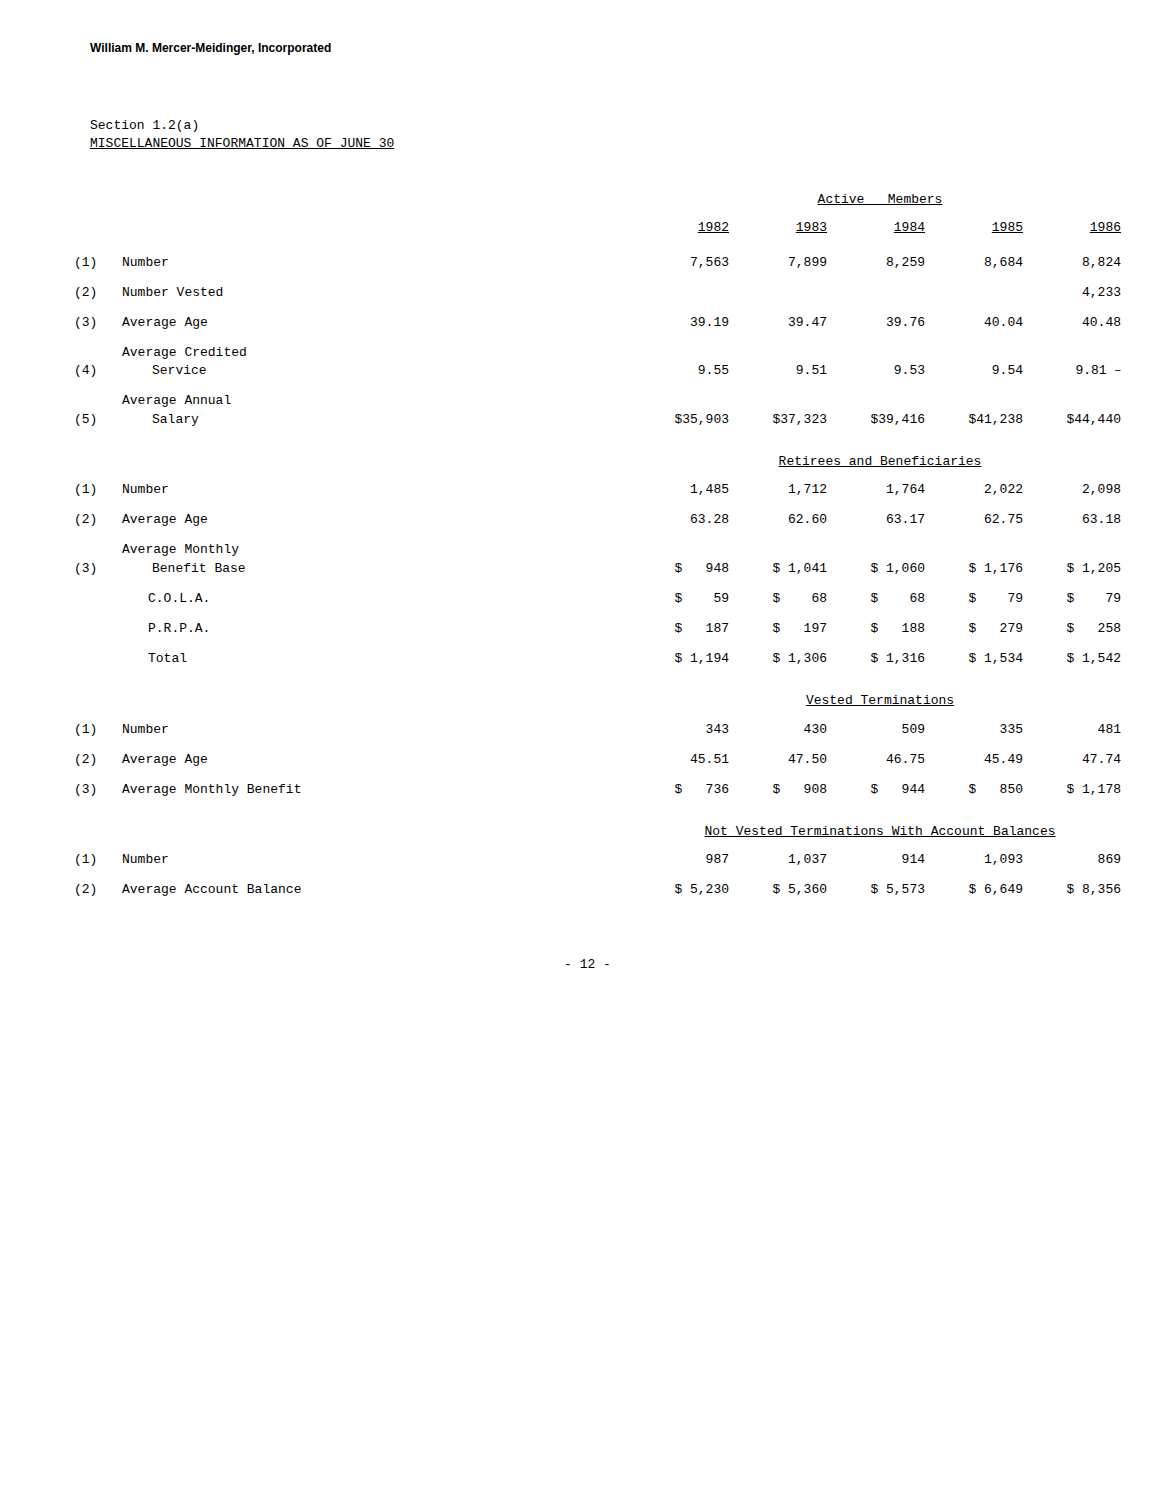William M. Mercer-Meidinger, Incorporated
Section 1.2(a) MISCELLANEOUS INFORMATION AS OF JUNE 30
| | | Active Members |
| | | 1982 | 1983 | 1984 | 1985 | 1986 |
| (1) | Number | 7,563 | 7,899 | 8,259 | 8,684 | 8,824 |
| (2) | Number Vested | | | | | 4,233 |
| (3) | Average Age | 39.19 | 39.47 | 39.76 | 40.04 | 40.48 |
| (4) | Average Credited Service | 9.55 | 9.51 | 9.53 | 9.54 | 9.81 − |
| (5) | Average Annual Salary | $35,903 | $37,323 | $39,416 | $41,238 | $44,440 |
| | | Retirees and Beneficiaries |
| (1) | Number | 1,485 | 1,712 | 1,764 | 2,022 | 2,098 |
| (2) | Average Age | 63.28 | 62.60 | 63.17 | 62.75 | 63.18 |
| (3) | Average Monthly Benefit Base | $ 948 | $ 1,041 | $ 1,060 | $ 1,176 | $ 1,205 |
| | C.O.L.A. | $ 59 | $ 68 | $ 68 | $ 79 | $ 79 |
| | P.R.P.A. | $ 187 | $ 197 | $ 188 | $ 279 | $ 258 |
| | Total | $ 1,194 | $ 1,306 | $ 1,316 | $ 1,534 | $ 1,542 |
| | | Vested Terminations |
| (1) | Number | 343 | 430 | 509 | 335 | 481 |
| (2) | Average Age | 45.51 | 47.50 | 46.75 | 45.49 | 47.74 |
| (3) | Average Monthly Benefit | $ 736 | $ 908 | $ 944 | $ 850 | $ 1,178 |
| | | Not Vested Terminations With Account Balances |
| (1) | Number | 987 | 1,037 | 914 | 1,093 | 869 |
| (2) | Average Account Balance | $ 5,230 | $ 5,360 | $ 5,573 | $ 6,649 | $ 8,356 |
- 12 -